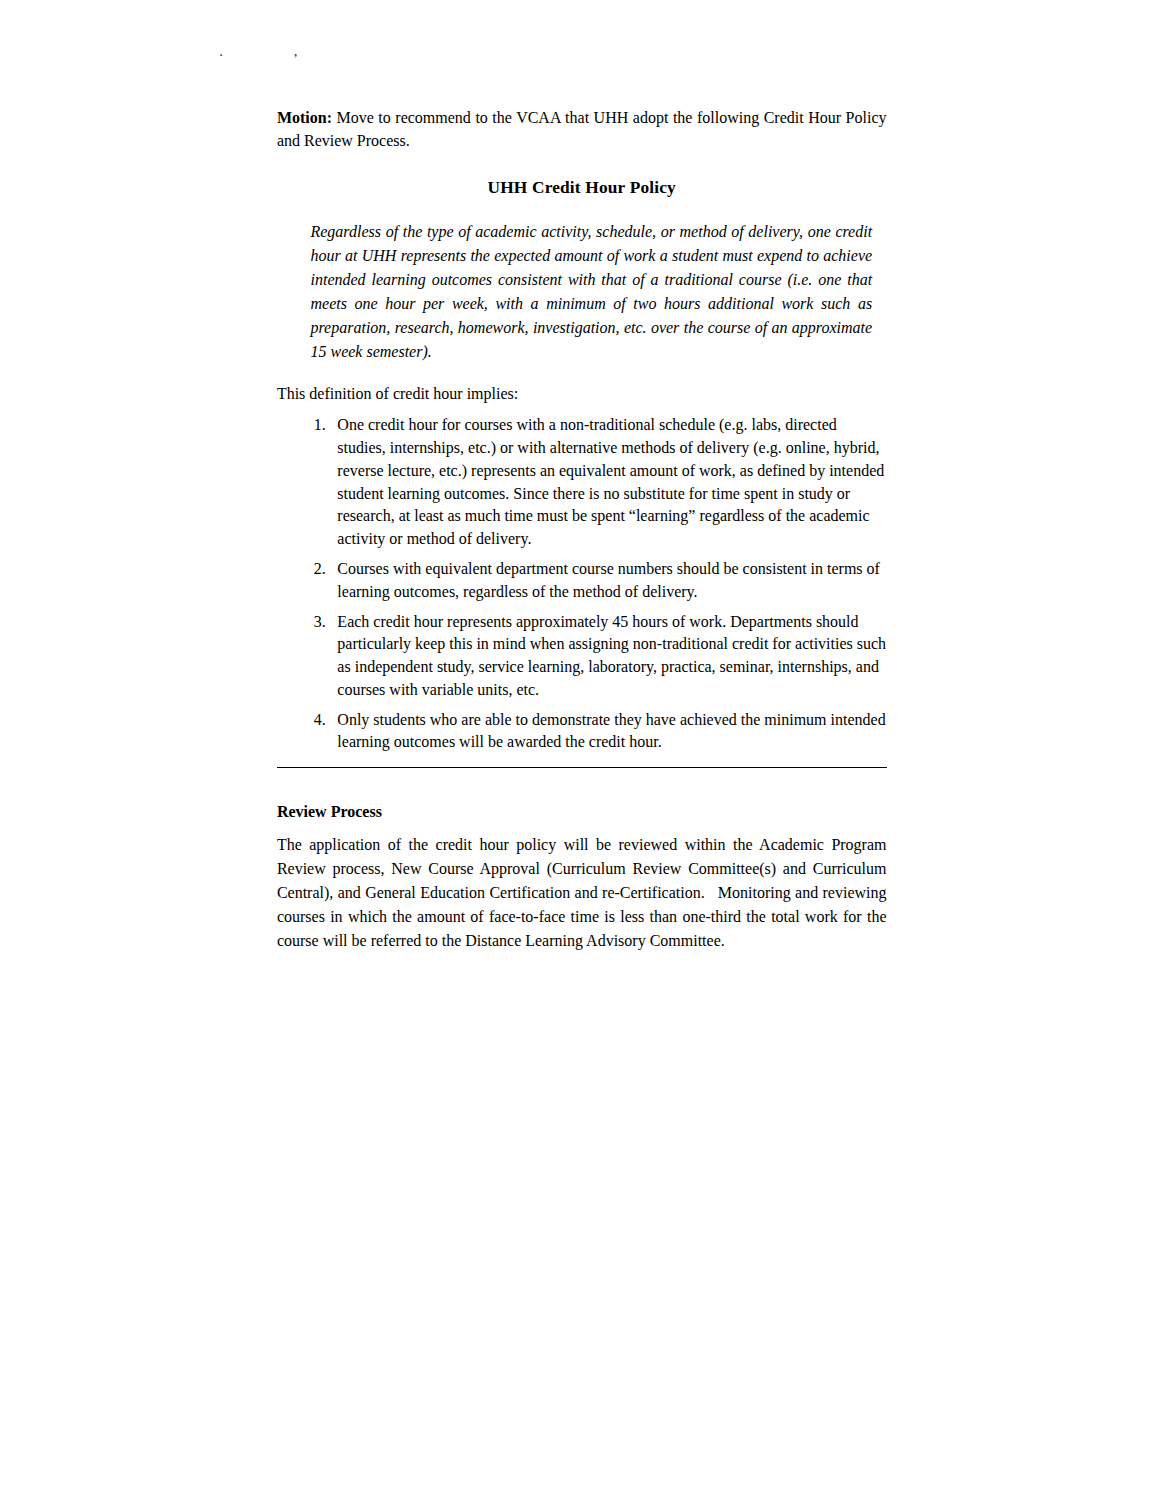. ,
Motion: Move to recommend to the VCAA that UHH adopt the following Credit Hour Policy and Review Process.
UHH Credit Hour Policy
Regardless of the type of academic activity, schedule, or method of delivery, one credit hour at UHH represents the expected amount of work a student must expend to achieve intended learning outcomes consistent with that of a traditional course (i.e. one that meets one hour per week, with a minimum of two hours additional work such as preparation, research, homework, investigation, etc. over the course of an approximate 15 week semester).
This definition of credit hour implies:
One credit hour for courses with a non-traditional schedule (e.g. labs, directed studies, internships, etc.) or with alternative methods of delivery (e.g. online, hybrid, reverse lecture, etc.) represents an equivalent amount of work, as defined by intended student learning outcomes. Since there is no substitute for time spent in study or research, at least as much time must be spent “learning” regardless of the academic activity or method of delivery.
Courses with equivalent department course numbers should be consistent in terms of learning outcomes, regardless of the method of delivery.
Each credit hour represents approximately 45 hours of work. Departments should particularly keep this in mind when assigning non-traditional credit for activities such as independent study, service learning, laboratory, practica, seminar, internships, and courses with variable units, etc.
Only students who are able to demonstrate they have achieved the minimum intended learning outcomes will be awarded the credit hour.
Review Process
The application of the credit hour policy will be reviewed within the Academic Program Review process, New Course Approval (Curriculum Review Committee(s) and Curriculum Central), and General Education Certification and re-Certification. Monitoring and reviewing courses in which the amount of face-to-face time is less than one-third the total work for the course will be referred to the Distance Learning Advisory Committee.